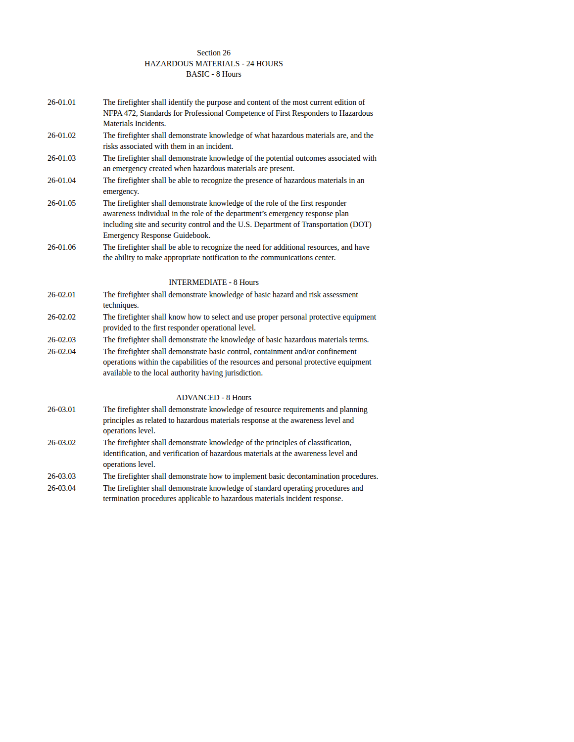Section 26
HAZARDOUS MATERIALS - 24 HOURS
BASIC - 8 Hours
| 26-01.01 | The firefighter shall identify the purpose and content of the most current edition of NFPA 472, Standards for Professional Competence of First Responders to Hazardous Materials Incidents. |
| 26-01.02 | The firefighter shall demonstrate knowledge of what hazardous materials are, and the risks associated with them in an incident. |
| 26-01.03 | The firefighter shall demonstrate knowledge of the potential outcomes associated with an emergency created when hazardous materials are present. |
| 26-01.04 | The firefighter shall be able to recognize the presence of hazardous materials in an emergency. |
| 26-01.05 | The firefighter shall demonstrate knowledge of the role of the first responder awareness individual in the role of the department’s emergency response plan including site and security control and the U.S. Department of Transportation (DOT) Emergency Response Guidebook. |
| 26-01.06 | The firefighter shall be able to recognize the need for additional resources, and have the ability to make appropriate notification to the communications center. |
INTERMEDIATE - 8 Hours
| 26-02.01 | The firefighter shall demonstrate knowledge of basic hazard and risk assessment techniques. |
| 26-02.02 | The firefighter shall know how to select and use proper personal protective equipment provided to the first responder operational level. |
| 26-02.03 | The firefighter shall demonstrate the knowledge of basic hazardous materials terms. |
| 26-02.04 | The firefighter shall demonstrate basic control, containment and/or confinement operations within the capabilities of the resources and personal protective equipment available to the local authority having jurisdiction. |
ADVANCED - 8 Hours
| 26-03.01 | The firefighter shall demonstrate knowledge of resource requirements and planning principles as related to hazardous materials response at the awareness level and operations level. |
| 26-03.02 | The firefighter shall demonstrate knowledge of the principles of classification, identification, and verification of hazardous materials at the awareness level and operations level. |
| 26-03.03 | The firefighter shall demonstrate how to implement basic decontamination procedures. |
| 26-03.04 | The firefighter shall demonstrate knowledge of standard operating procedures and termination procedures applicable to hazardous materials incident response. |